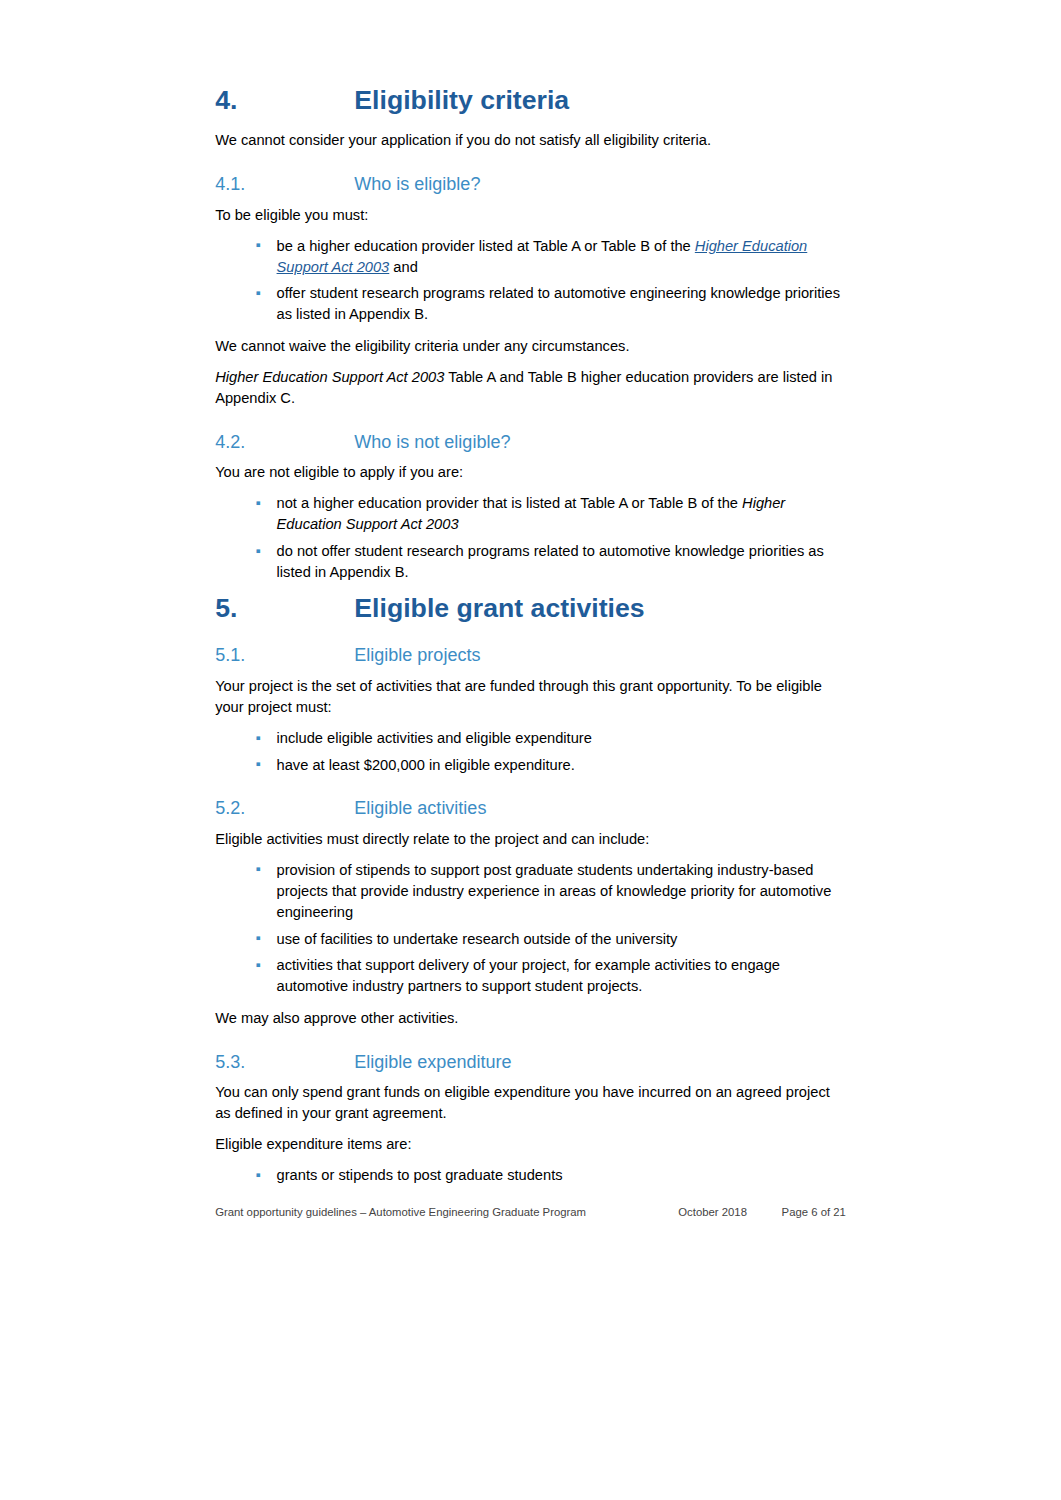4. Eligibility criteria
We cannot consider your application if you do not satisfy all eligibility criteria.
4.1. Who is eligible?
To be eligible you must:
be a higher education provider listed at Table A or Table B of the Higher Education Support Act 2003 and
offer student research programs related to automotive engineering knowledge priorities as listed in Appendix B.
We cannot waive the eligibility criteria under any circumstances.
Higher Education Support Act 2003 Table A and Table B higher education providers are listed in Appendix C.
4.2. Who is not eligible?
You are not eligible to apply if you are:
not a higher education provider that is listed at Table A or Table B of the Higher Education Support Act 2003
do not offer student research programs related to automotive knowledge priorities as listed in Appendix B.
5. Eligible grant activities
5.1. Eligible projects
Your project is the set of activities that are funded through this grant opportunity. To be eligible your project must:
include eligible activities and eligible expenditure
have at least $200,000 in eligible expenditure.
5.2. Eligible activities
Eligible activities must directly relate to the project and can include:
provision of stipends to support post graduate students undertaking industry-based projects that provide industry experience in areas of knowledge priority for automotive engineering
use of facilities to undertake research outside of the university
activities that support delivery of your project, for example activities to engage automotive industry partners to support student projects.
We may also approve other activities.
5.3. Eligible expenditure
You can only spend grant funds on eligible expenditure you have incurred on an agreed project as defined in your grant agreement.
Eligible expenditure items are:
grants or stipends to post graduate students
Grant opportunity guidelines – Automotive Engineering Graduate Program
October 2018
Page 6 of 21